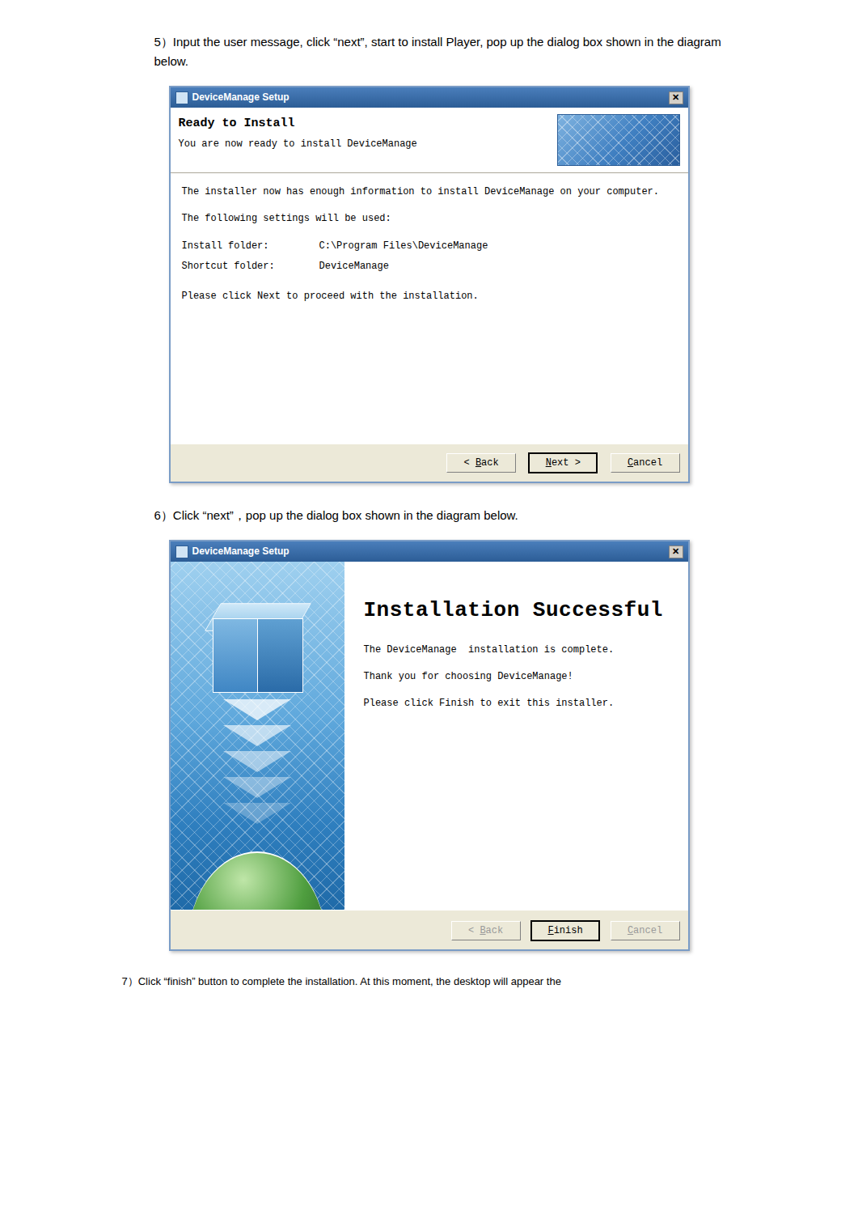5）Input the user message, click “next”, start to install Player, pop up the dialog box shown in the diagram below.
DeviceManage Setup ✕
Ready to Install
You are now ready to install DeviceManage
The installer now has enough information to install DeviceManage on your computer.
The following settings will be used:
Install folder: C:\Program Files\DeviceManage
Shortcut folder: DeviceManage
Please click Next to proceed with the installation.
< Back Next > Cancel
6）Click “next”，pop up the dialog box shown in the diagram below.
DeviceManage Setup ✕
Installation Successful
The DeviceManage installation is complete.
Thank you for choosing DeviceManage!
Please click Finish to exit this installer.
< Back Finish Cancel
7）Click “finish” button to complete the installation. At this moment, the desktop will appear the